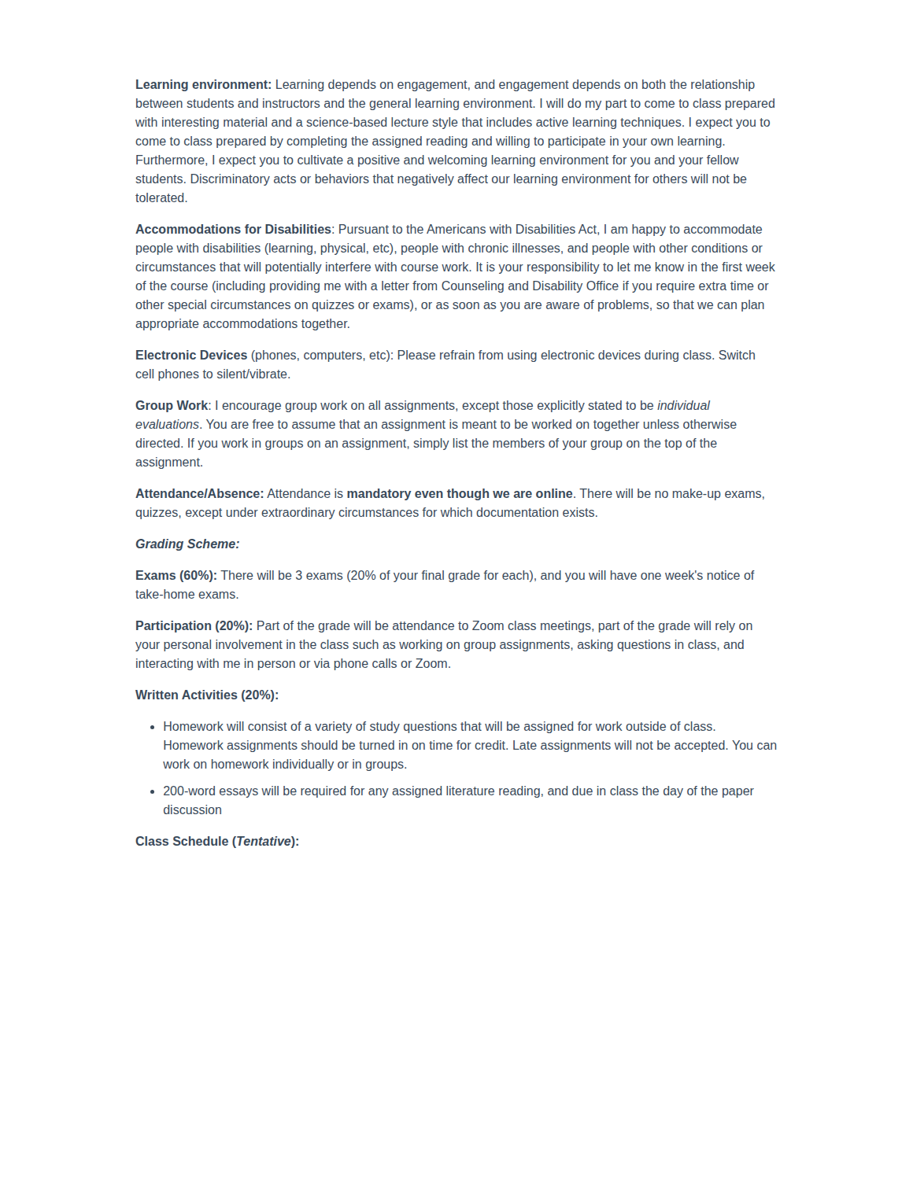Learning environment: Learning depends on engagement, and engagement depends on both the relationship between students and instructors and the general learning environment. I will do my part to come to class prepared with interesting material and a science-based lecture style that includes active learning techniques. I expect you to come to class prepared by completing the assigned reading and willing to participate in your own learning. Furthermore, I expect you to cultivate a positive and welcoming learning environment for you and your fellow students. Discriminatory acts or behaviors that negatively affect our learning environment for others will not be tolerated.
Accommodations for Disabilities: Pursuant to the Americans with Disabilities Act, I am happy to accommodate people with disabilities (learning, physical, etc), people with chronic illnesses, and people with other conditions or circumstances that will potentially interfere with course work. It is your responsibility to let me know in the first week of the course (including providing me with a letter from Counseling and Disability Office if you require extra time or other special circumstances on quizzes or exams), or as soon as you are aware of problems, so that we can plan appropriate accommodations together.
Electronic Devices (phones, computers, etc): Please refrain from using electronic devices during class. Switch cell phones to silent/vibrate.
Group Work: I encourage group work on all assignments, except those explicitly stated to be individual evaluations. You are free to assume that an assignment is meant to be worked on together unless otherwise directed. If you work in groups on an assignment, simply list the members of your group on the top of the assignment.
Attendance/Absence: Attendance is mandatory even though we are online. There will be no make-up exams, quizzes, except under extraordinary circumstances for which documentation exists.
Grading Scheme:
Exams (60%): There will be 3 exams (20% of your final grade for each), and you will have one week's notice of take-home exams.
Participation (20%): Part of the grade will be attendance to Zoom class meetings, part of the grade will rely on your personal involvement in the class such as working on group assignments, asking questions in class, and interacting with me in person or via phone calls or Zoom.
Written Activities (20%):
Homework will consist of a variety of study questions that will be assigned for work outside of class. Homework assignments should be turned in on time for credit. Late assignments will not be accepted. You can work on homework individually or in groups.
200-word essays will be required for any assigned literature reading, and due in class the day of the paper discussion
Class Schedule (Tentative):